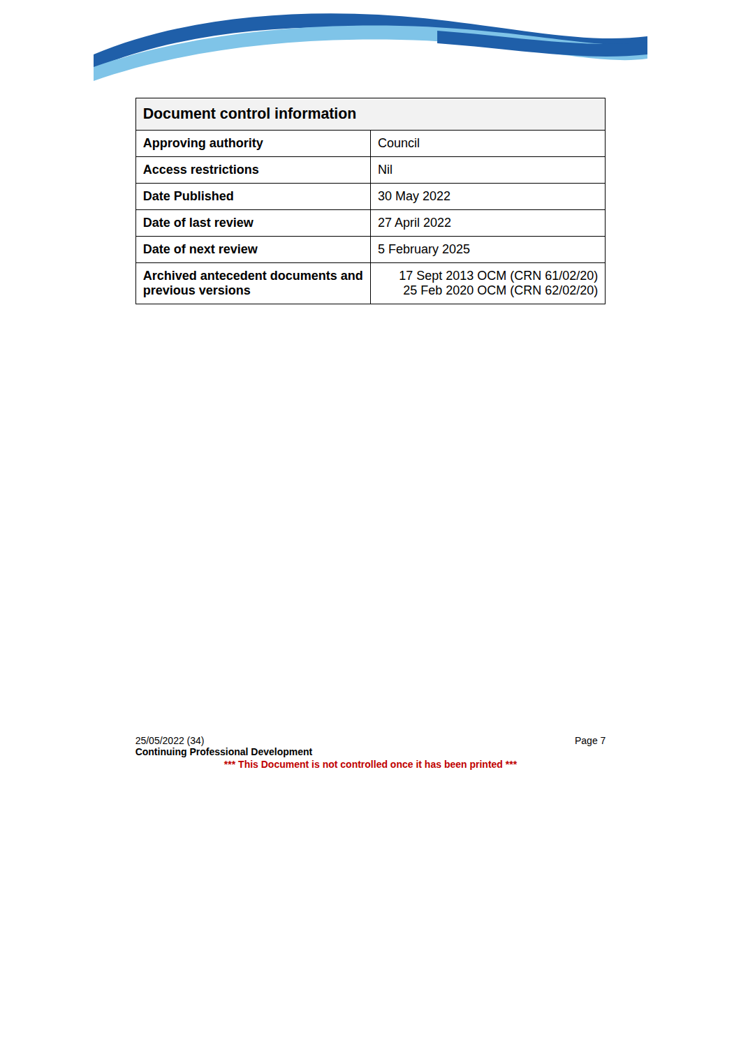| Document control information |
| --- |
| Approving authority | Council |
| Access restrictions | Nil |
| Date Published | 30 May 2022 |
| Date of last review | 27 April 2022 |
| Date of next review | 5 February 2025 |
| Archived antecedent documents and previous versions | 17 Sept 2013 OCM (CRN 61/02/20) 25 Feb 2020 OCM (CRN 62/02/20) |
25/05/2022 (34)
Continuing Professional Development
Page 7
*** This Document is not controlled once it has been printed ***